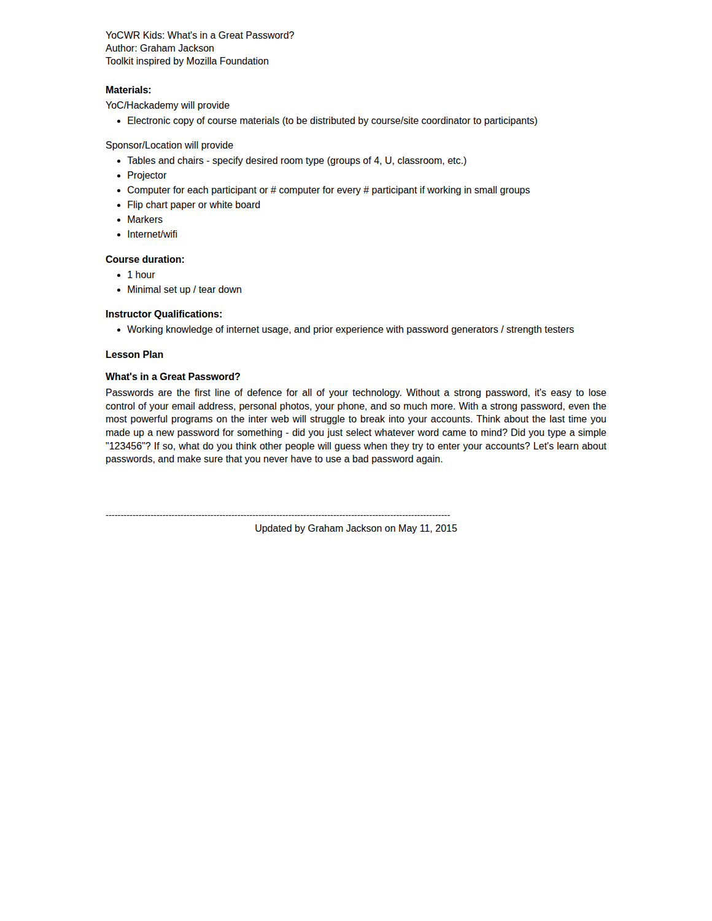YoCWR Kids: What's in a Great Password?
Author: Graham Jackson
Toolkit inspired by Mozilla Foundation
Materials:
YoC/Hackademy will provide
Electronic copy of course materials (to be distributed by course/site coordinator to participants)
Sponsor/Location will provide
Tables and chairs - specify desired room type (groups of 4, U, classroom, etc.)
Projector
Computer for each participant or # computer for every # participant if working in small groups
Flip chart paper or white board
Markers
Internet/wifi
Course duration:
1 hour
Minimal set up / tear down
Instructor Qualifications:
Working knowledge of internet usage, and prior experience with password generators / strength testers
Lesson Plan
What's in a Great Password?
Passwords are the first line of defence for all of your technology. Without a strong password, it's easy to lose control of your email address, personal photos, your phone, and so much more. With a strong password, even the most powerful programs on the inter web will struggle to break into your accounts. Think about the last time you made up a new password for something - did you just select whatever word came to mind? Did you type a simple "123456"? If so, what do you think other people will guess when they try to enter your accounts? Let's learn about passwords, and make sure that you never have to use a bad password again.
-------------------------------------------------------------------------------------------------------------------
Updated by Graham Jackson on May 11, 2015